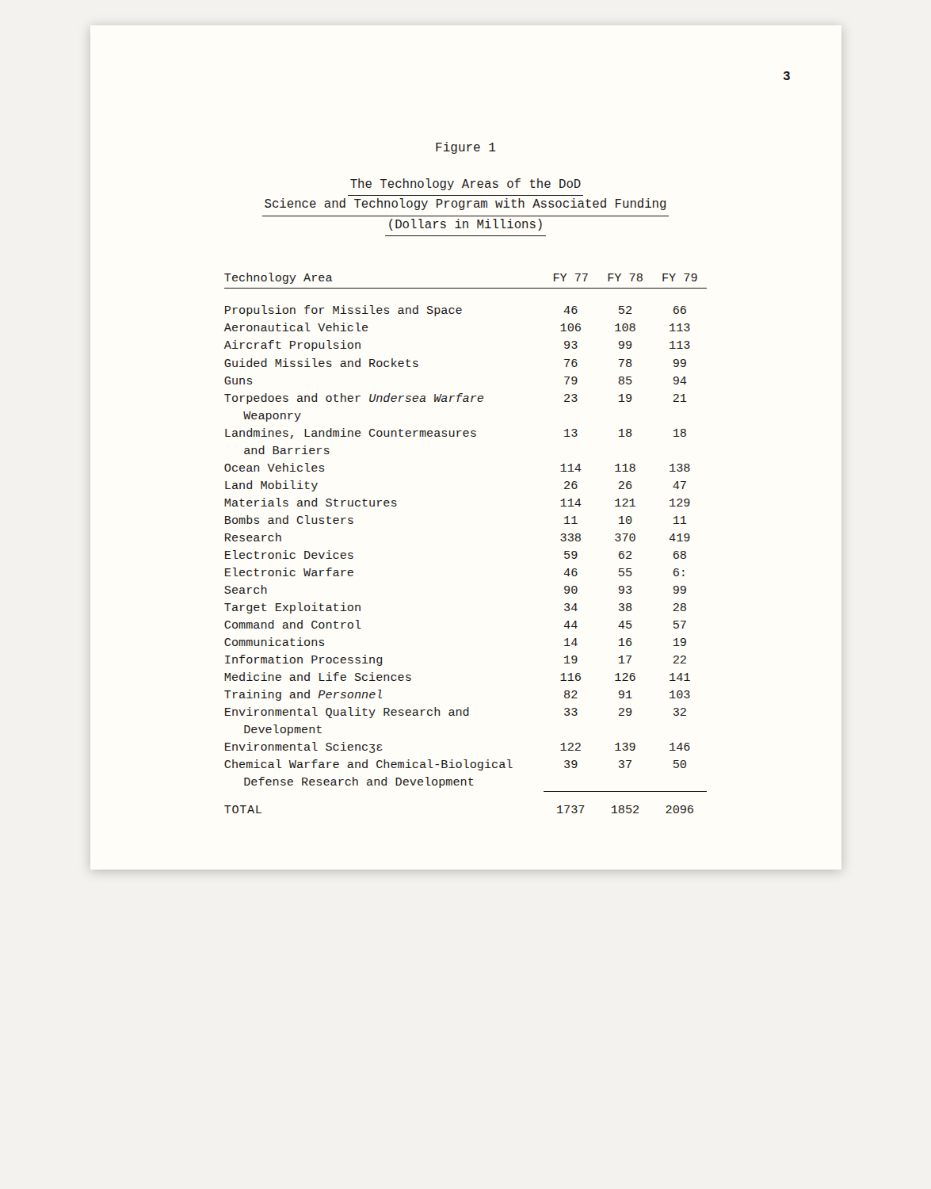3
Figure 1
The Technology Areas of the DoD
Science and Technology Program with Associated Funding
(Dollars in Millions)
| Technology Area | FY 77 | FY 78 | FY 79 |
| --- | --- | --- | --- |
| Propulsion for Missiles and Space | 46 | 52 | 66 |
| Aeronautical Vehicle | 106 | 108 | 113 |
| Aircraft Propulsion | 93 | 99 | 113 |
| Guided Missiles and Rockets | 76 | 78 | 99 |
| Guns | 79 | 85 | 94 |
| Torpedoes and other Undersea Warfare Weaponry | 23 | 19 | 21 |
| Landmines, Landmine Countermeasures and Barriers | 13 | 18 | 18 |
| Ocean Vehicles | 114 | 118 | 138 |
| Land Mobility | 26 | 26 | 47 |
| Materials and Structures | 114 | 121 | 129 |
| Bombs and Clusters | 11 | 10 | 11 |
| Research | 338 | 370 | 419 |
| Electronic Devices | 59 | 62 | 68 |
| Electronic Warfare | 46 | 55 | 6: |
| Search | 90 | 93 | 99 |
| Target Exploitation | 34 | 38 | 28 |
| Command and Control | 44 | 45 | 57 |
| Communications | 14 | 16 | 19 |
| Information Processing | 19 | 17 | 22 |
| Medicine and Life Sciences | 116 | 126 | 141 |
| Training and Personnel | 82 | 91 | 103 |
| Environmental Quality Research and Development | 33 | 29 | 32 |
| Environmental Sciencʒɛ | 122 | 139 | 146 |
| Chemical Warfare and Chemical-Biological Defense Research and Development | 39 | 37 | 50 |
| TOTAL | 1737 | 1852 | 2096 |